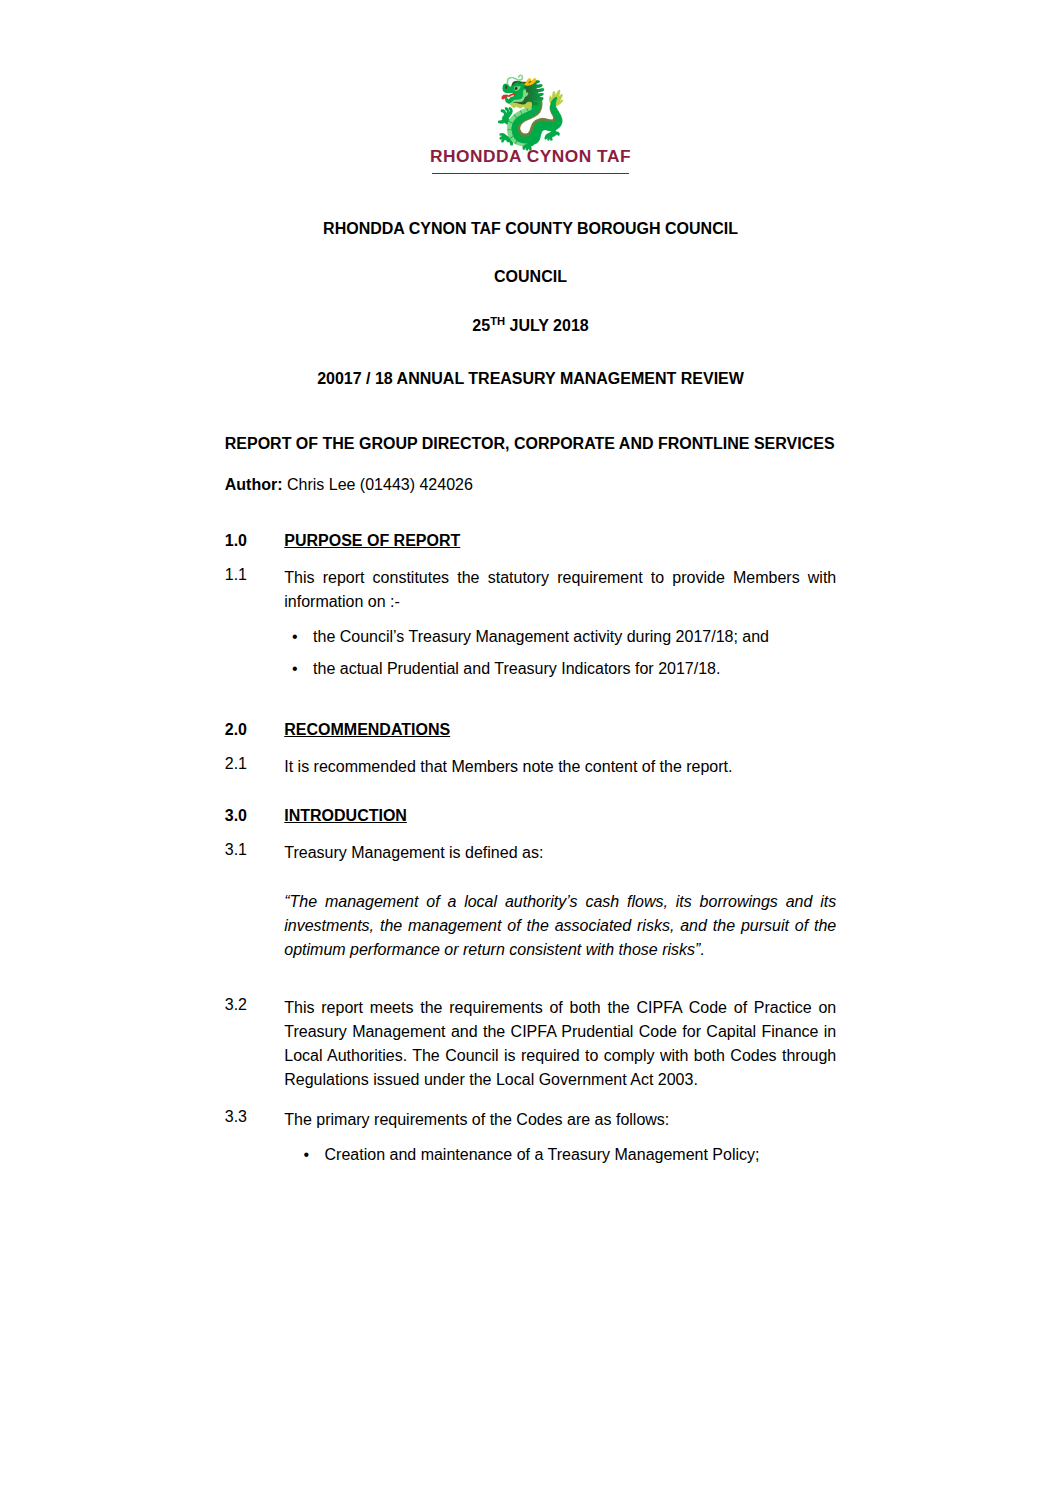🐉
RHONDDA CYNON TAF
RHONDDA CYNON TAF COUNTY BOROUGH COUNCIL COUNCIL 25TH JULY 2018
20017 / 18 ANNUAL TREASURY MANAGEMENT REVIEW
REPORT OF THE GROUP DIRECTOR, CORPORATE AND FRONTLINE SERVICES
Author: Chris Lee (01443) 424026
1.0
PURPOSE OF REPORT
1.1
This report constitutes the statutory requirement to provide Members with information on :-
the Council’s Treasury Management activity during 2017/18; and
the actual Prudential and Treasury Indicators for 2017/18.
2.0
RECOMMENDATIONS
2.1
It is recommended that Members note the content of the report.
3.0
INTRODUCTION
3.1
Treasury Management is defined as:
“The management of a local authority’s cash flows, its borrowings and its investments, the management of the associated risks, and the pursuit of the optimum performance or return consistent with those risks”.
3.2
This report meets the requirements of both the CIPFA Code of Practice on Treasury Management and the CIPFA Prudential Code for Capital Finance in Local Authorities. The Council is required to comply with both Codes through Regulations issued under the Local Government Act 2003.
3.3
The primary requirements of the Codes are as follows:
Creation and maintenance of a Treasury Management Policy;